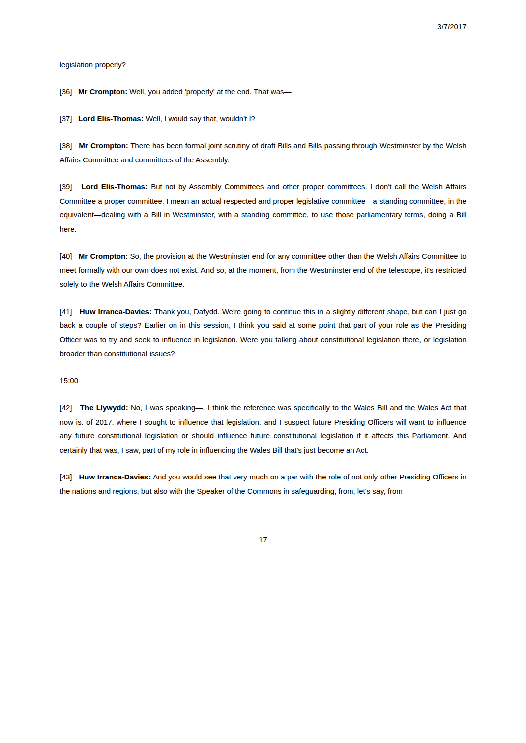3/7/2017
legislation properly?
[36] Mr Crompton: Well, you added 'properly' at the end. That was—
[37] Lord Elis-Thomas: Well, I would say that, wouldn't I?
[38] Mr Crompton: There has been formal joint scrutiny of draft Bills and Bills passing through Westminster by the Welsh Affairs Committee and committees of the Assembly.
[39] Lord Elis-Thomas: But not by Assembly Committees and other proper committees. I don't call the Welsh Affairs Committee a proper committee. I mean an actual respected and proper legislative committee—a standing committee, in the equivalent—dealing with a Bill in Westminster, with a standing committee, to use those parliamentary terms, doing a Bill here.
[40] Mr Crompton: So, the provision at the Westminster end for any committee other than the Welsh Affairs Committee to meet formally with our own does not exist. And so, at the moment, from the Westminster end of the telescope, it's restricted solely to the Welsh Affairs Committee.
[41] Huw Irranca-Davies: Thank you, Dafydd. We're going to continue this in a slightly different shape, but can I just go back a couple of steps? Earlier on in this session, I think you said at some point that part of your role as the Presiding Officer was to try and seek to influence in legislation. Were you talking about constitutional legislation there, or legislation broader than constitutional issues?
15:00
[42] The Llywydd: No, I was speaking—. I think the reference was specifically to the Wales Bill and the Wales Act that now is, of 2017, where I sought to influence that legislation, and I suspect future Presiding Officers will want to influence any future constitutional legislation or should influence future constitutional legislation if it affects this Parliament. And certainly that was, I saw, part of my role in influencing the Wales Bill that's just become an Act.
[43] Huw Irranca-Davies: And you would see that very much on a par with the role of not only other Presiding Officers in the nations and regions, but also with the Speaker of the Commons in safeguarding, from, let's say, from
17